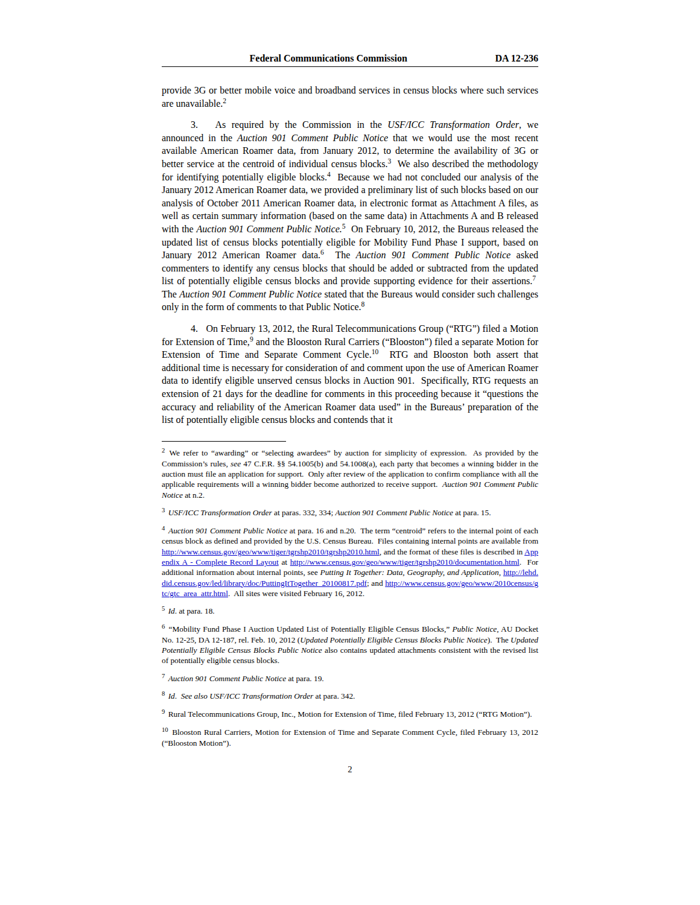Federal Communications Commission
DA 12-236
provide 3G or better mobile voice and broadband services in census blocks where such services are unavailable.2
3. As required by the Commission in the USF/ICC Transformation Order, we announced in the Auction 901 Comment Public Notice that we would use the most recent available American Roamer data, from January 2012, to determine the availability of 3G or better service at the centroid of individual census blocks.3 We also described the methodology for identifying potentially eligible blocks.4 Because we had not concluded our analysis of the January 2012 American Roamer data, we provided a preliminary list of such blocks based on our analysis of October 2011 American Roamer data, in electronic format as Attachment A files, as well as certain summary information (based on the same data) in Attachments A and B released with the Auction 901 Comment Public Notice.5 On February 10, 2012, the Bureaus released the updated list of census blocks potentially eligible for Mobility Fund Phase I support, based on January 2012 American Roamer data.6 The Auction 901 Comment Public Notice asked commenters to identify any census blocks that should be added or subtracted from the updated list of potentially eligible census blocks and provide supporting evidence for their assertions.7 The Auction 901 Comment Public Notice stated that the Bureaus would consider such challenges only in the form of comments to that Public Notice.8
4. On February 13, 2012, the Rural Telecommunications Group (“RTG”) filed a Motion for Extension of Time,9 and the Blooston Rural Carriers (“Blooston”) filed a separate Motion for Extension of Time and Separate Comment Cycle.10 RTG and Blooston both assert that additional time is necessary for consideration of and comment upon the use of American Roamer data to identify eligible unserved census blocks in Auction 901. Specifically, RTG requests an extension of 21 days for the deadline for comments in this proceeding because it “questions the accuracy and reliability of the American Roamer data used” in the Bureaus’ preparation of the list of potentially eligible census blocks and contends that it
2 We refer to “awarding” or “selecting awardees” by auction for simplicity of expression. As provided by the Commission’s rules, see 47 C.F.R. §§ 54.1005(b) and 54.1008(a), each party that becomes a winning bidder in the auction must file an application for support. Only after review of the application to confirm compliance with all the applicable requirements will a winning bidder become authorized to receive support. Auction 901 Comment Public Notice at n.2.
3 USF/ICC Transformation Order at paras. 332, 334; Auction 901 Comment Public Notice at para. 15.
4 Auction 901 Comment Public Notice at para. 16 and n.20. The term “centroid” refers to the internal point of each census block as defined and provided by the U.S. Census Bureau. Files containing internal points are available from http://www.census.gov/geo/www/tiger/tgrshp2010/tgrshp2010.html, and the format of these files is described in Appendix A - Complete Record Layout at http://www.census.gov/geo/www/tiger/tgrshp2010/documentation.html. For additional information about internal points, see Putting It Together: Data, Geography, and Application, http://lehd.did.census.gov/led/library/doc/PuttingItTogether_20100817.pdf; and http://www.census.gov/geo/www/2010census/gtc/gtc_area_attr.html. All sites were visited February 16, 2012.
5 Id. at para. 18.
6 “Mobility Fund Phase I Auction Updated List of Potentially Eligible Census Blocks,” Public Notice, AU Docket No. 12-25, DA 12-187, rel. Feb. 10, 2012 (Updated Potentially Eligible Census Blocks Public Notice). The Updated Potentially Eligible Census Blocks Public Notice also contains updated attachments consistent with the revised list of potentially eligible census blocks.
7 Auction 901 Comment Public Notice at para. 19.
8 Id. See also USF/ICC Transformation Order at para. 342.
9 Rural Telecommunications Group, Inc., Motion for Extension of Time, filed February 13, 2012 (“RTG Motion”).
10 Blooston Rural Carriers, Motion for Extension of Time and Separate Comment Cycle, filed February 13, 2012 (“Blooston Motion”).
2